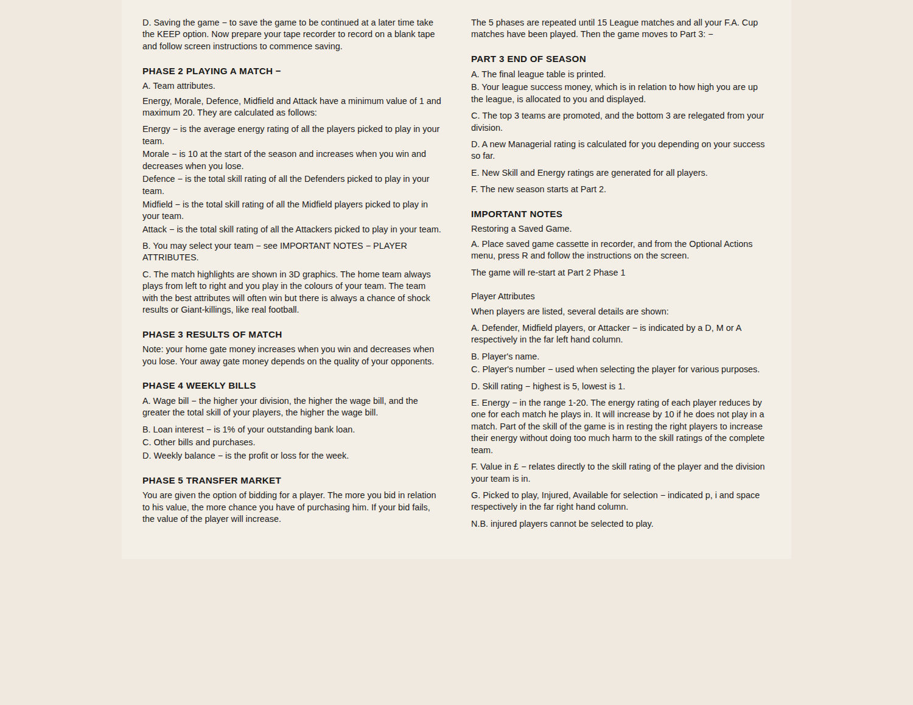D. Saving the game − to save the game to be continued at a later time take the KEEP option. Now prepare your tape recorder to record on a blank tape and follow screen instructions to commence saving.
Phase 2 Playing a Match −
A. Team attributes.
Energy, Morale, Defence, Midfield and Attack have a minimum value of 1 and maximum 20. They are calculated as follows:
Energy − is the average energy rating of all the players picked to play in your team.
Morale − is 10 at the start of the season and increases when you win and decreases when you lose.
Defence − is the total skill rating of all the Defenders picked to play in your team.
Midfield − is the total skill rating of all the Midfield players picked to play in your team.
Attack − is the total skill rating of all the Attackers picked to play in your team.
B. You may select your team − see IMPORTANT NOTES − PLAYER ATTRIBUTES.
C. The match highlights are shown in 3D graphics. The home team always plays from left to right and you play in the colours of your team. The team with the best attributes will often win but there is always a chance of shock results or Giant-killings, like real football.
Phase 3 Results of Match
Note: your home gate money increases when you win and decreases when you lose. Your away gate money depends on the quality of your opponents.
Phase 4 Weekly Bills
A. Wage bill − the higher your division, the higher the wage bill, and the greater the total skill of your players, the higher the wage bill.
B. Loan interest − is 1% of your outstanding bank loan.
C. Other bills and purchases.
D. Weekly balance − is the profit or loss for the week.
Phase 5 Transfer Market
You are given the option of bidding for a player. The more you bid in relation to his value, the more chance you have of purchasing him. If your bid fails, the value of the player will increase.
The 5 phases are repeated until 15 League matches and all your F.A. Cup matches have been played. Then the game moves to Part 3: −
Part 3 End of Season
A. The final league table is printed.
B. Your league success money, which is in relation to how high you are up the league, is allocated to you and displayed.
C. The top 3 teams are promoted, and the bottom 3 are relegated from your division.
D. A new Managerial rating is calculated for you depending on your success so far.
E. New Skill and Energy ratings are generated for all players.
F. The new season starts at Part 2.
Important Notes
Restoring a Saved Game.
A. Place saved game cassette in recorder, and from the Optional Actions menu, press R and follow the instructions on the screen.
The game will re-start at Part 2 Phase 1
Player Attributes
When players are listed, several details are shown:
A. Defender, Midfield players, or Attacker − is indicated by a D, M or A respectively in the far left hand column.
B. Player's name.
C. Player's number − used when selecting the player for various purposes.
D. Skill rating − highest is 5, lowest is 1.
E. Energy − in the range 1-20. The energy rating of each player reduces by one for each match he plays in. It will increase by 10 if he does not play in a match. Part of the skill of the game is in resting the right players to increase their energy without doing too much harm to the skill ratings of the complete team.
F. Value in £ − relates directly to the skill rating of the player and the division your team is in.
G. Picked to play, Injured, Available for selection − indicated p, i and space respectively in the far right hand column.
N.B. injured players cannot be selected to play.